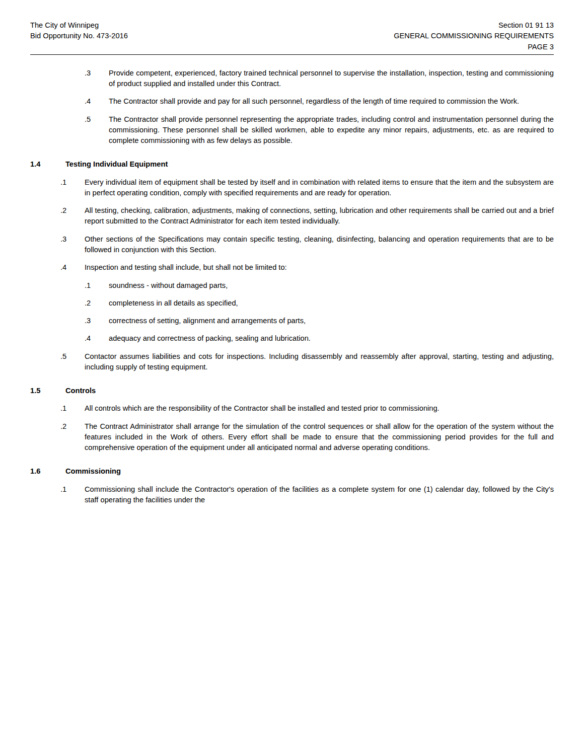The City of Winnipeg
Bid Opportunity No. 473-2016
Section 01 91 13
GENERAL COMMISSIONING REQUIREMENTS
PAGE 3
.3
Provide competent, experienced, factory trained technical personnel to supervise the installation, inspection, testing and commissioning of product supplied and installed under this Contract.
.4
The Contractor shall provide and pay for all such personnel, regardless of the length of time required to commission the Work.
.5
The Contractor shall provide personnel representing the appropriate trades, including control and instrumentation personnel during the commissioning. These personnel shall be skilled workmen, able to expedite any minor repairs, adjustments, etc. as are required to complete commissioning with as few delays as possible.
1.4
Testing Individual Equipment
.1
Every individual item of equipment shall be tested by itself and in combination with related items to ensure that the item and the subsystem are in perfect operating condition, comply with specified requirements and are ready for operation.
.2
All testing, checking, calibration, adjustments, making of connections, setting, lubrication and other requirements shall be carried out and a brief report submitted to the Contract Administrator for each item tested individually.
.3
Other sections of the Specifications may contain specific testing, cleaning, disinfecting, balancing and operation requirements that are to be followed in conjunction with this Section.
.4
Inspection and testing shall include, but shall not be limited to:
.1
soundness - without damaged parts,
.2
completeness in all details as specified,
.3
correctness of setting, alignment and arrangements of parts,
.4
adequacy and correctness of packing, sealing and lubrication.
.5
Contactor assumes liabilities and cots for inspections. Including disassembly and reassembly after approval, starting, testing and adjusting, including supply of testing equipment.
1.5
Controls
.1
All controls which are the responsibility of the Contractor shall be installed and tested prior to commissioning.
.2
The Contract Administrator shall arrange for the simulation of the control sequences or shall allow for the operation of the system without the features included in the Work of others. Every effort shall be made to ensure that the commissioning period provides for the full and comprehensive operation of the equipment under all anticipated normal and adverse operating conditions.
1.6
Commissioning
.1
Commissioning shall include the Contractor's operation of the facilities as a complete system for one (1) calendar day, followed by the City's staff operating the facilities under the